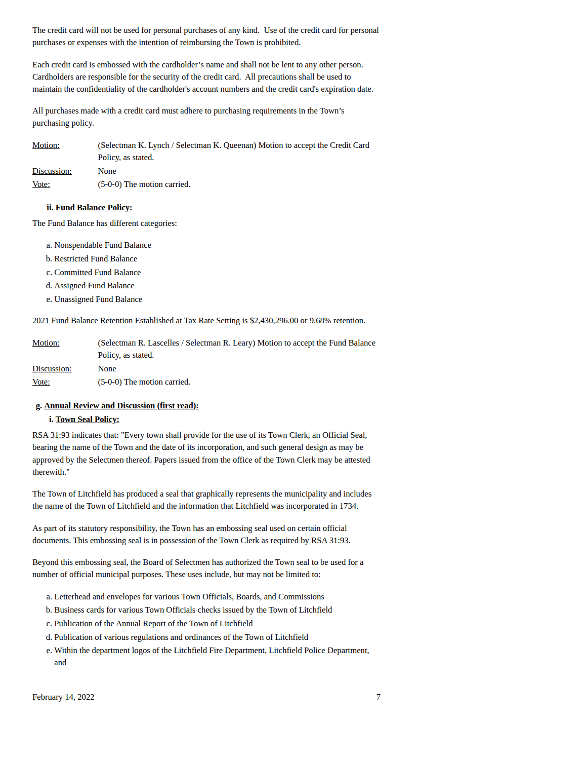The credit card will not be used for personal purchases of any kind. Use of the credit card for personal purchases or expenses with the intention of reimbursing the Town is prohibited.
Each credit card is embossed with the cardholder’s name and shall not be lent to any other person. Cardholders are responsible for the security of the credit card. All precautions shall be used to maintain the confidentiality of the cardholder's account numbers and the credit card's expiration date.
All purchases made with a credit card must adhere to purchasing requirements in the Town’s purchasing policy.
| Motion: | (Selectman K. Lynch / Selectman K. Queenan) Motion to accept the Credit Card Policy, as stated. |
| Discussion: | None |
| Vote: | (5-0-0) The motion carried. |
Fund Balance Policy:
The Fund Balance has different categories:
Nonspendable Fund Balance
Restricted Fund Balance
Committed Fund Balance
Assigned Fund Balance
Unassigned Fund Balance
2021 Fund Balance Retention Established at Tax Rate Setting is $2,430,296.00 or 9.68% retention.
| Motion: | (Selectman R. Lascelles / Selectman R. Leary) Motion to accept the Fund Balance Policy, as stated. |
| Discussion: | None |
| Vote: | (5-0-0) The motion carried. |
Annual Review and Discussion (first read):
Town Seal Policy:
RSA 31:93 indicates that: "Every town shall provide for the use of its Town Clerk, an Official Seal, bearing the name of the Town and the date of its incorporation, and such general design as may be approved by the Selectmen thereof. Papers issued from the office of the Town Clerk may be attested therewith."
The Town of Litchfield has produced a seal that graphically represents the municipality and includes the name of the Town of Litchfield and the information that Litchfield was incorporated in 1734.
As part of its statutory responsibility, the Town has an embossing seal used on certain official documents. This embossing seal is in possession of the Town Clerk as required by RSA 31:93.
Beyond this embossing seal, the Board of Selectmen has authorized the Town seal to be used for a number of official municipal purposes. These uses include, but may not be limited to:
Letterhead and envelopes for various Town Officials, Boards, and Commissions
Business cards for various Town Officials checks issued by the Town of Litchfield
Publication of the Annual Report of the Town of Litchfield
Publication of various regulations and ordinances of the Town of Litchfield
Within the department logos of the Litchfield Fire Department, Litchfield Police Department, and
February 14, 2022
7